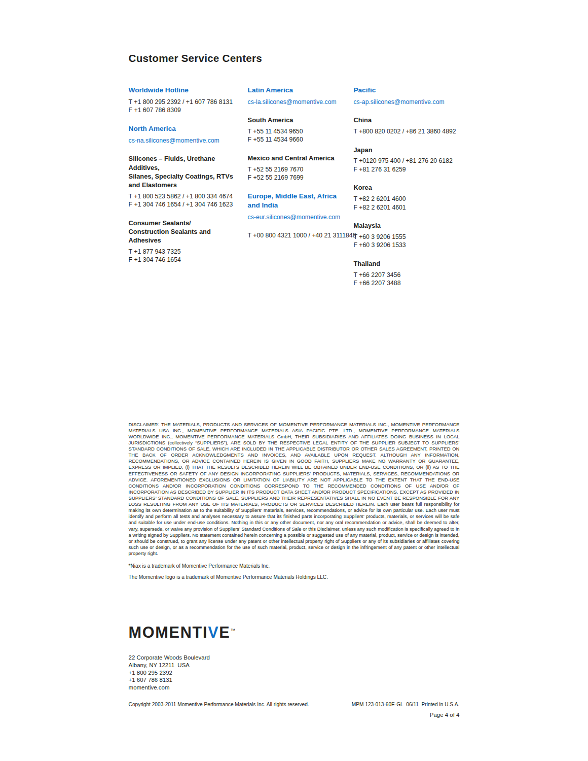Customer Service Centers
Worldwide Hotline
T +1 800 295 2392 / +1 607 786 8131
F +1 607 786 8309
North America
cs-na.silicones@momentive.com
Silicones – Fluids, Urethane Additives,
Silanes, Specialty Coatings, RTVs
and Elastomers
T +1 800 523 5862 / +1 800 334 4674
F +1 304 746 1654 / +1 304 746 1623
Consumer Sealants/
Construction Sealants and Adhesives
T +1 877 943 7325
F +1 304 746 1654
Latin America
cs-la.silicones@momentive.com
South America
T +55 11 4534 9650
F +55 11 4534 9660
Mexico and Central America
T +52 55 2169 7670
F +52 55 2169 7699
Europe, Middle East, Africa and India
cs-eur.silicones@momentive.com
T +00 800 4321 1000 / +40 21 3111848
Pacific
cs-ap.silicones@momentive.com
China
T +800 820 0202 / +86 21 3860 4892
Japan
T +0120 975 400 / +81 276 20 6182
F +81 276 31 6259
Korea
T +82 2 6201 4600
F +82 2 6201 4601
Malaysia
T +60 3 9206 1555
F +60 3 9206 1533
Thailand
T +66 2207 3456
F +66 2207 3488
DISCLAIMER: THE MATERIALS, PRODUCTS AND SERVICES OF MOMENTIVE PERFORMANCE MATERIALS INC., MOMENTIVE PERFORMANCE MATERIALS USA INC., MOMENTIVE PERFORMANCE MATERIALS ASIA PACIFIC PTE. LTD., MOMENTIVE PERFORMANCE MATERIALS WORLDWIDE INC., MOMENTIVE PERFORMANCE MATERIALS GmbH, THEIR SUBSIDIARIES AND AFFILIATES DOING BUSINESS IN LOCAL JURISDICTIONS (collectively “SUPPLIERS”), ARE SOLD BY THE RESPECTIVE LEGAL ENTITY OF THE SUPPLIER SUBJECT TO SUPPLIERS’ STANDARD CONDITIONS OF SALE, WHICH ARE INCLUDED IN THE APPLICABLE DISTRIBUTOR OR OTHER SALES AGREEMENT, PRINTED ON THE BACK OF ORDER ACKNOWLEDGMENTS AND INVOICES, AND AVAILABLE UPON REQUEST. ALTHOUGH ANY INFORMATION, RECOMMENDATIONS, OR ADVICE CONTAINED HEREIN IS GIVEN IN GOOD FAITH, SUPPLIERS MAKE NO WARRANTY OR GUARANTEE, EXPRESS OR IMPLIED, (i) THAT THE RESULTS DESCRIBED HEREIN WILL BE OBTAINED UNDER END-USE CONDITIONS, OR (ii) AS TO THE EFFECTIVENESS OR SAFETY OF ANY DESIGN INCORPORATING SUPPLIERS’ PRODUCTS, MATERIALS, SERVICES, RECOMMENDATIONS OR ADVICE. AFOREMENTIONED EXCLUSIONS OR LIMITATION OF LIABILITY ARE NOT APPLICABLE TO THE EXTENT THAT THE END-USE CONDITIONS AND/OR INCORPORATION CONDITIONS CORRESPOND TO THE RECOMMENDED CONDITIONS OF USE AND/OR OF INCORPORATION AS DESCRIBED BY SUPPLIER IN ITS PRODUCT DATA SHEET AND/OR PRODUCT SPECIFICATIONS. EXCEPT AS PROVIDED IN SUPPLIERS’ STANDARD CONDITIONS OF SALE, SUPPLIERS AND THEIR REPRESENTATIVES SHALL IN NO EVENT BE RESPONSIBLE FOR ANY LOSS RESULTING FROM ANY USE OF ITS MATERIALS, PRODUCTS OR SERVICES DESCRIBED HEREIN. Each user bears full responsibility for making its own determination as to the suitability of Suppliers’ materials, services, recommendations, or advice for its own particular use. Each user must identify and perform all tests and analyses necessary to assure that its finished parts incorporating Suppliers’ products, materials, or services will be safe and suitable for use under end-use conditions. Nothing in this or any other document, nor any oral recommendation or advice, shall be deemed to alter, vary, supersede, or waive any provision of Suppliers’ Standard Conditions of Sale or this Disclaimer, unless any such modification is specifically agreed to in a writing signed by Suppliers. No statement contained herein concerning a possible or suggested use of any material, product, service or design is intended, or should be construed, to grant any license under any patent or other intellectual property right of Suppliers or any of its subsidiaries or affiliates covering such use or design, or as a recommendation for the use of such material, product, service or design in the infringement of any patent or other intellectual property right.
*Niax is a trademark of Momentive Performance Materials Inc.
The Momentive logo is a trademark of Momentive Performance Materials Holdings LLC.
MOMENTIVE™
22 Corporate Woods Boulevard
Albany, NY 12211 USA
+1 800 295 2392
+1 607 786 8131
momentive.com
Copyright 2003-2011 Momentive Performance Materials Inc. All rights reserved.
MPM 123-013-60E-GL 06/11 Printed in U.S.A.
Page 4 of 4